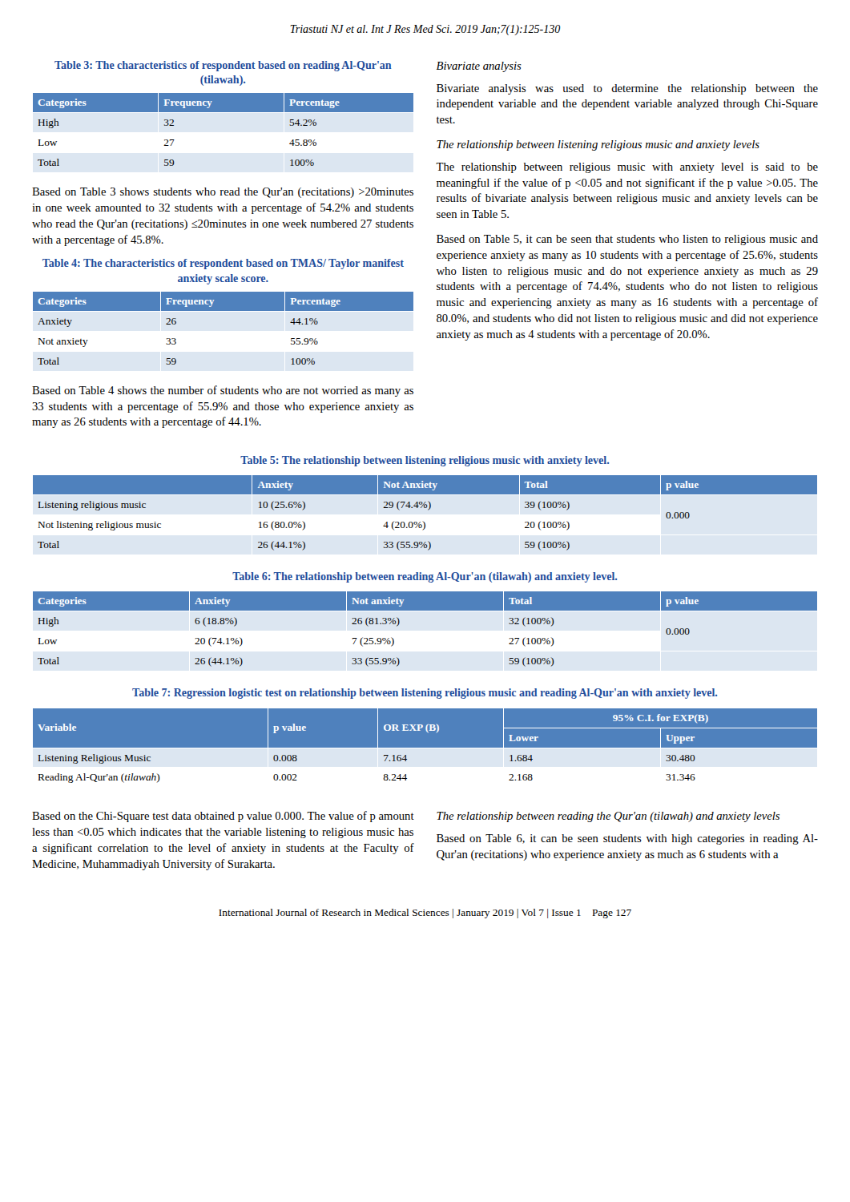Triastuti NJ et al. Int J Res Med Sci. 2019 Jan;7(1):125-130
Table 3: The characteristics of respondent based on reading Al-Qur'an (tilawah).
| Categories | Frequency | Percentage |
| --- | --- | --- |
| High | 32 | 54.2% |
| Low | 27 | 45.8% |
| Total | 59 | 100% |
Based on Table 3 shows students who read the Qur'an (recitations) >20minutes in one week amounted to 32 students with a percentage of 54.2% and students who read the Qur'an (recitations) ≤20minutes in one week numbered 27 students with a percentage of 45.8%.
Table 4: The characteristics of respondent based on TMAS/ Taylor manifest anxiety scale score.
| Categories | Frequency | Percentage |
| --- | --- | --- |
| Anxiety | 26 | 44.1% |
| Not anxiety | 33 | 55.9% |
| Total | 59 | 100% |
Based on Table 4 shows the number of students who are not worried as many as 33 students with a percentage of 55.9% and those who experience anxiety as many as 26 students with a percentage of 44.1%.
Bivariate analysis
Bivariate analysis was used to determine the relationship between the independent variable and the dependent variable analyzed through Chi-Square test.
The relationship between listening religious music and anxiety levels
The relationship between religious music with anxiety level is said to be meaningful if the value of p <0.05 and not significant if the p value >0.05. The results of bivariate analysis between religious music and anxiety levels can be seen in Table 5.
Based on Table 5, it can be seen that students who listen to religious music and experience anxiety as many as 10 students with a percentage of 25.6%, students who listen to religious music and do not experience anxiety as much as 29 students with a percentage of 74.4%, students who do not listen to religious music and experiencing anxiety as many as 16 students with a percentage of 80.0%, and students who did not listen to religious music and did not experience anxiety as much as 4 students with a percentage of 20.0%.
Table 5: The relationship between listening religious music with anxiety level.
| | Anxiety | Not Anxiety | Total | p value |
| --- | --- | --- | --- | --- |
| Listening religious music | 10 (25.6%) | 29 (74.4%) | 39 (100%) | 0.000 |
| Not listening religious music | 16 (80.0%) | 4 (20.0%) | 20 (100%) |
| Total | 26 (44.1%) | 33 (55.9%) | 59 (100%) | |
Table 6: The relationship between reading Al-Qur'an (tilawah) and anxiety level.
| Categories | Anxiety | Not anxiety | Total | p value |
| --- | --- | --- | --- | --- |
| High | 6 (18.8%) | 26 (81.3%) | 32 (100%) | 0.000 |
| Low | 20 (74.1%) | 7 (25.9%) | 27 (100%) |
| Total | 26 (44.1%) | 33 (55.9%) | 59 (100%) | |
Table 7: Regression logistic test on relationship between listening religious music and reading Al-Qur'an with anxiety level.
| Variable | p value | OR EXP (B) | 95% C.I. for EXP(B) |
| --- | --- | --- | --- |
| Lower | Upper |
| Listening Religious Music | 0.008 | 7.164 | 1.684 | 30.480 |
| Reading Al-Qur'an ( tilawah ) | 0.002 | 8.244 | 2.168 | 31.346 |
Based on the Chi-Square test data obtained p value 0.000. The value of p amount less than <0.05 which indicates that the variable listening to religious music has a significant correlation to the level of anxiety in students at the Faculty of Medicine, Muhammadiyah University of Surakarta.
The relationship between reading the Qur'an (tilawah) and anxiety levels
Based on Table 6, it can be seen students with high categories in reading Al-Qur'an (recitations) who experience anxiety as much as 6 students with a
International Journal of Research in Medical Sciences | January 2019 | Vol 7 | Issue 1 Page 127